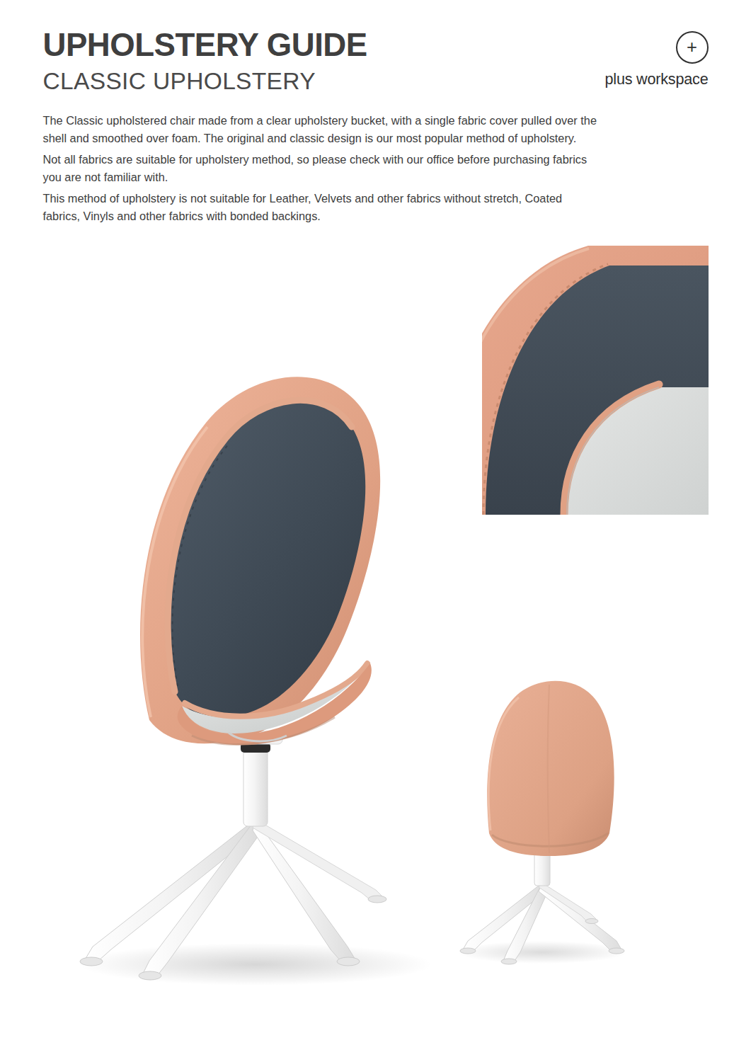UPHOLSTERY GUIDE
CLASSIC UPHOLSTERY
+
plus workspace
The Classic upholstered chair made from a clear upholstery bucket, with a single fabric cover pulled over the shell and smoothed over foam. The original and classic design is our most popular method of upholstery.
Not all fabrics are suitable for upholstery method, so please check with our office before purchasing fabrics you are not familiar with.
This method of upholstery is not suitable for Leather, Velvets and other fabrics without stretch, Coated fabrics, Vinyls and other fabrics with bonded backings.
Upholstery edge detail
Classic upholstered chair, front three-quarter view
Classic upholstered chair, rear view